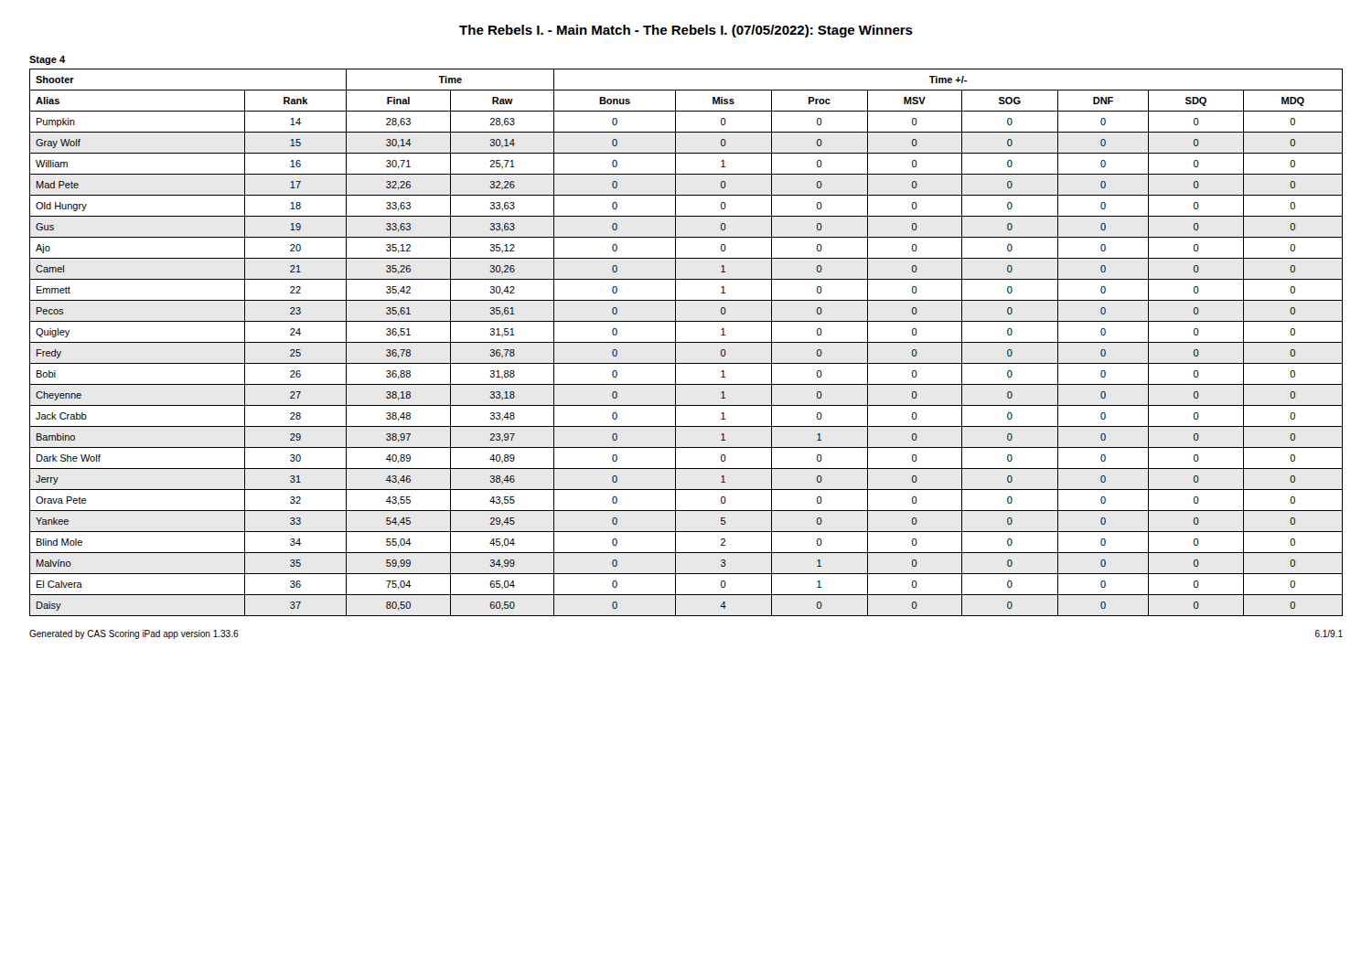The Rebels I. - Main Match - The Rebels I. (07/05/2022): Stage Winners
Stage 4
| Shooter | Time | Time +/- |
| --- | --- | --- |
| Alias | Rank | Final | Raw | Bonus | Miss | Proc | MSV | SOG | DNF | SDQ | MDQ |
| Pumpkin | 14 | 28,63 | 28,63 | 0 | 0 | 0 | 0 | 0 | 0 | 0 | 0 |
| Gray Wolf | 15 | 30,14 | 30,14 | 0 | 0 | 0 | 0 | 0 | 0 | 0 | 0 |
| William | 16 | 30,71 | 25,71 | 0 | 1 | 0 | 0 | 0 | 0 | 0 | 0 |
| Mad Pete | 17 | 32,26 | 32,26 | 0 | 0 | 0 | 0 | 0 | 0 | 0 | 0 |
| Old Hungry | 18 | 33,63 | 33,63 | 0 | 0 | 0 | 0 | 0 | 0 | 0 | 0 |
| Gus | 19 | 33,63 | 33,63 | 0 | 0 | 0 | 0 | 0 | 0 | 0 | 0 |
| Ajo | 20 | 35,12 | 35,12 | 0 | 0 | 0 | 0 | 0 | 0 | 0 | 0 |
| Camel | 21 | 35,26 | 30,26 | 0 | 1 | 0 | 0 | 0 | 0 | 0 | 0 |
| Emmett | 22 | 35,42 | 30,42 | 0 | 1 | 0 | 0 | 0 | 0 | 0 | 0 |
| Pecos | 23 | 35,61 | 35,61 | 0 | 0 | 0 | 0 | 0 | 0 | 0 | 0 |
| Quigley | 24 | 36,51 | 31,51 | 0 | 1 | 0 | 0 | 0 | 0 | 0 | 0 |
| Fredy | 25 | 36,78 | 36,78 | 0 | 0 | 0 | 0 | 0 | 0 | 0 | 0 |
| Bobi | 26 | 36,88 | 31,88 | 0 | 1 | 0 | 0 | 0 | 0 | 0 | 0 |
| Cheyenne | 27 | 38,18 | 33,18 | 0 | 1 | 0 | 0 | 0 | 0 | 0 | 0 |
| Jack Crabb | 28 | 38,48 | 33,48 | 0 | 1 | 0 | 0 | 0 | 0 | 0 | 0 |
| Bambino | 29 | 38,97 | 23,97 | 0 | 1 | 1 | 0 | 0 | 0 | 0 | 0 |
| Dark She Wolf | 30 | 40,89 | 40,89 | 0 | 0 | 0 | 0 | 0 | 0 | 0 | 0 |
| Jerry | 31 | 43,46 | 38,46 | 0 | 1 | 0 | 0 | 0 | 0 | 0 | 0 |
| Orava Pete | 32 | 43,55 | 43,55 | 0 | 0 | 0 | 0 | 0 | 0 | 0 | 0 |
| Yankee | 33 | 54,45 | 29,45 | 0 | 5 | 0 | 0 | 0 | 0 | 0 | 0 |
| Blind Mole | 34 | 55,04 | 45,04 | 0 | 2 | 0 | 0 | 0 | 0 | 0 | 0 |
| Malvíno | 35 | 59,99 | 34,99 | 0 | 3 | 1 | 0 | 0 | 0 | 0 | 0 |
| El Calvera | 36 | 75,04 | 65,04 | 0 | 0 | 1 | 0 | 0 | 0 | 0 | 0 |
| Daisy | 37 | 80,50 | 60,50 | 0 | 4 | 0 | 0 | 0 | 0 | 0 | 0 |
Generated by CAS Scoring iPad app version 1.33.6 6.1/9.1